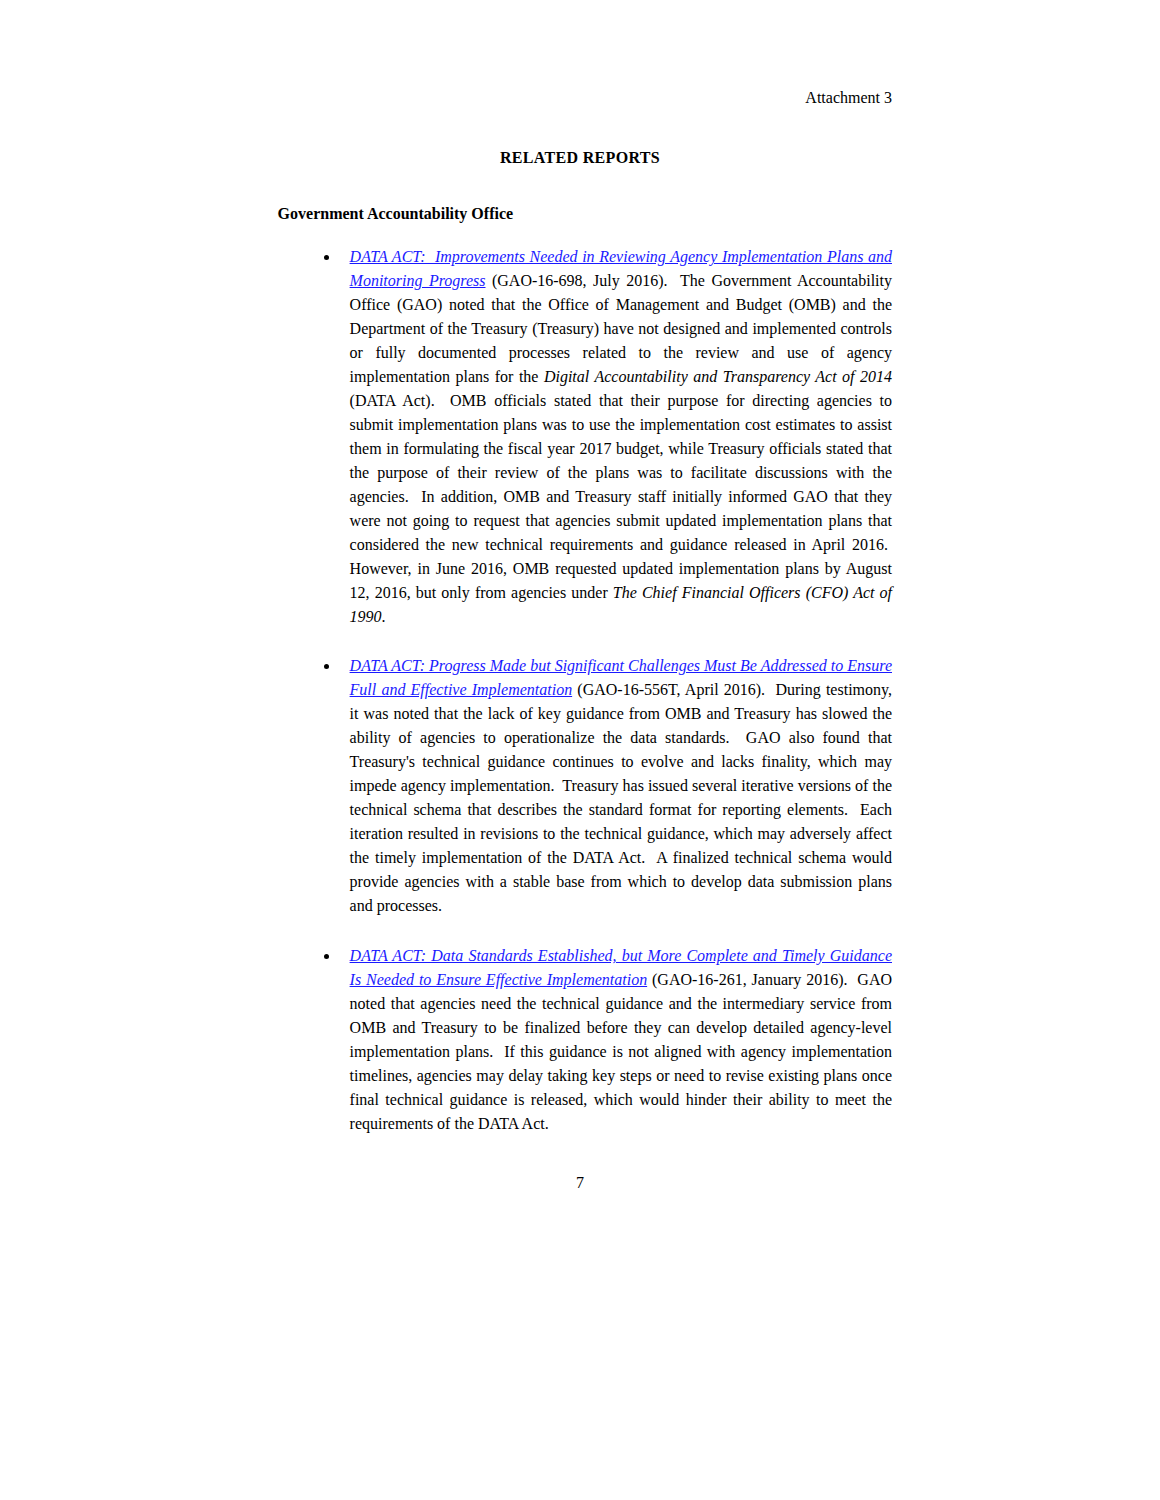Attachment 3
RELATED REPORTS
Government Accountability Office
DATA ACT: Improvements Needed in Reviewing Agency Implementation Plans and Monitoring Progress (GAO-16-698, July 2016). The Government Accountability Office (GAO) noted that the Office of Management and Budget (OMB) and the Department of the Treasury (Treasury) have not designed and implemented controls or fully documented processes related to the review and use of agency implementation plans for the Digital Accountability and Transparency Act of 2014 (DATA Act). OMB officials stated that their purpose for directing agencies to submit implementation plans was to use the implementation cost estimates to assist them in formulating the fiscal year 2017 budget, while Treasury officials stated that the purpose of their review of the plans was to facilitate discussions with the agencies. In addition, OMB and Treasury staff initially informed GAO that they were not going to request that agencies submit updated implementation plans that considered the new technical requirements and guidance released in April 2016. However, in June 2016, OMB requested updated implementation plans by August 12, 2016, but only from agencies under The Chief Financial Officers (CFO) Act of 1990.
DATA ACT: Progress Made but Significant Challenges Must Be Addressed to Ensure Full and Effective Implementation (GAO-16-556T, April 2016). During testimony, it was noted that the lack of key guidance from OMB and Treasury has slowed the ability of agencies to operationalize the data standards. GAO also found that Treasury's technical guidance continues to evolve and lacks finality, which may impede agency implementation. Treasury has issued several iterative versions of the technical schema that describes the standard format for reporting elements. Each iteration resulted in revisions to the technical guidance, which may adversely affect the timely implementation of the DATA Act. A finalized technical schema would provide agencies with a stable base from which to develop data submission plans and processes.
DATA ACT: Data Standards Established, but More Complete and Timely Guidance Is Needed to Ensure Effective Implementation (GAO-16-261, January 2016). GAO noted that agencies need the technical guidance and the intermediary service from OMB and Treasury to be finalized before they can develop detailed agency-level implementation plans. If this guidance is not aligned with agency implementation timelines, agencies may delay taking key steps or need to revise existing plans once final technical guidance is released, which would hinder their ability to meet the requirements of the DATA Act.
7